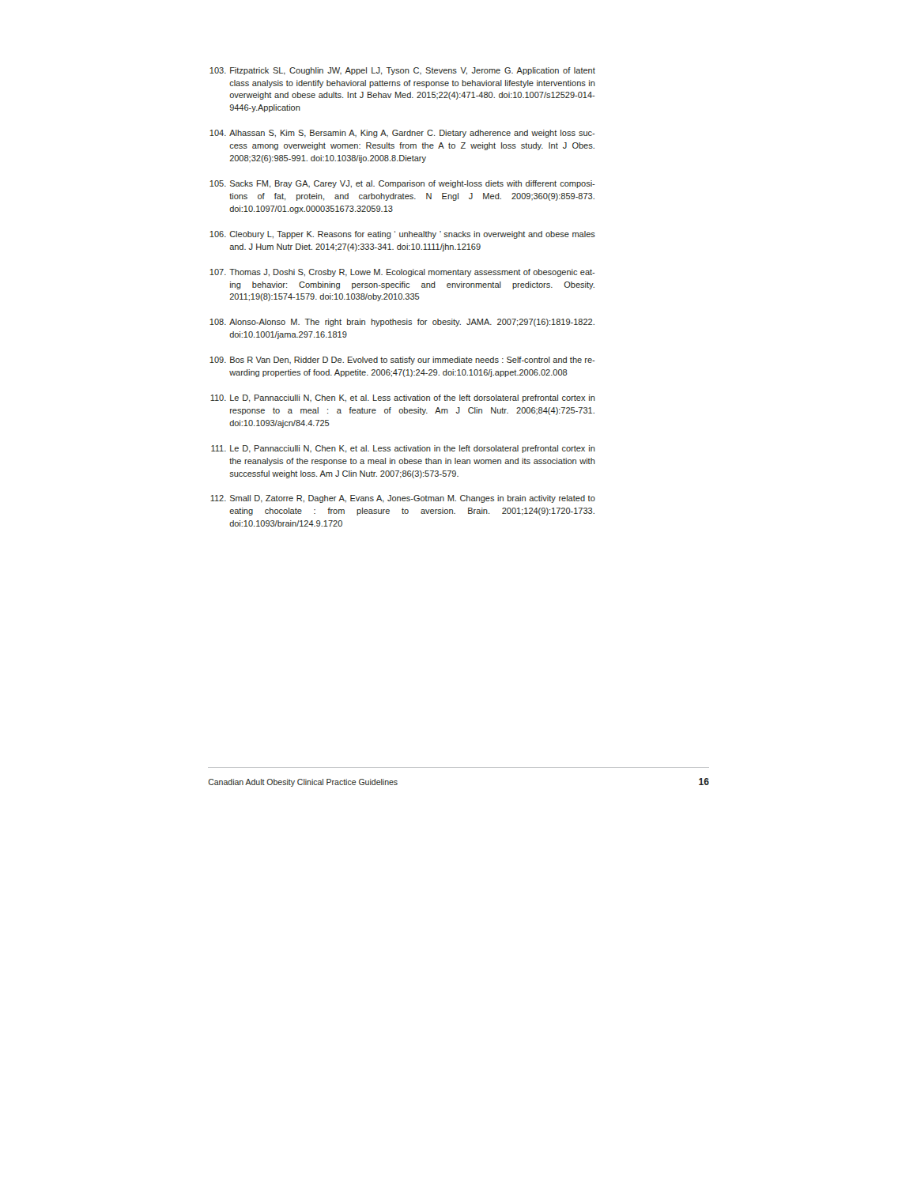103. Fitzpatrick SL, Coughlin JW, Appel LJ, Tyson C, Stevens V, Jerome G. Application of latent class analysis to identify behavioral patterns of response to behavioral lifestyle interventions in overweight and obese adults. Int J Behav Med. 2015;22(4):471-480. doi:10.1007/s12529-014-9446-y.Application
104. Alhassan S, Kim S, Bersamin A, King A, Gardner C. Dietary adherence and weight loss success among overweight women: Results from the A to Z weight loss study. Int J Obes. 2008;32(6):985-991. doi:10.1038/ijo.2008.8.Dietary
105. Sacks FM, Bray GA, Carey VJ, et al. Comparison of weight-loss diets with different compositions of fat, protein, and carbohydrates. N Engl J Med. 2009;360(9):859-873. doi:10.1097/01.ogx.0000351673.32059.13
106. Cleobury L, Tapper K. Reasons for eating ‘ unhealthy ’ snacks in overweight and obese males and. J Hum Nutr Diet. 2014;27(4):333-341. doi:10.1111/jhn.12169
107. Thomas J, Doshi S, Crosby R, Lowe M. Ecological momentary assessment of obesogenic eating behavior: Combining person-specific and environmental predictors. Obesity. 2011;19(8):1574-1579. doi:10.1038/oby.2010.335
108. Alonso-Alonso M. The right brain hypothesis for obesity. JAMA. 2007;297(16):1819-1822. doi:10.1001/jama.297.16.1819
109. Bos R Van Den, Ridder D De. Evolved to satisfy our immediate needs : Self-control and the rewarding properties of food. Appetite. 2006;47(1):24-29. doi:10.1016/j.appet.2006.02.008
110. Le D, Pannacciulli N, Chen K, et al. Less activation of the left dorsolateral prefrontal cortex in response to a meal : a feature of obesity. Am J Clin Nutr. 2006;84(4):725-731. doi:10.1093/ajcn/84.4.725
111. Le D, Pannacciulli N, Chen K, et al. Less activation in the left dorsolateral prefrontal cortex in the reanalysis of the response to a meal in obese than in lean women and its association with successful weight loss. Am J Clin Nutr. 2007;86(3):573-579.
112. Small D, Zatorre R, Dagher A, Evans A, Jones-Gotman M. Changes in brain activity related to eating chocolate : from pleasure to aversion. Brain. 2001;124(9):1720-1733. doi:10.1093/brain/124.9.1720
Canadian Adult Obesity Clinical Practice Guidelines 16